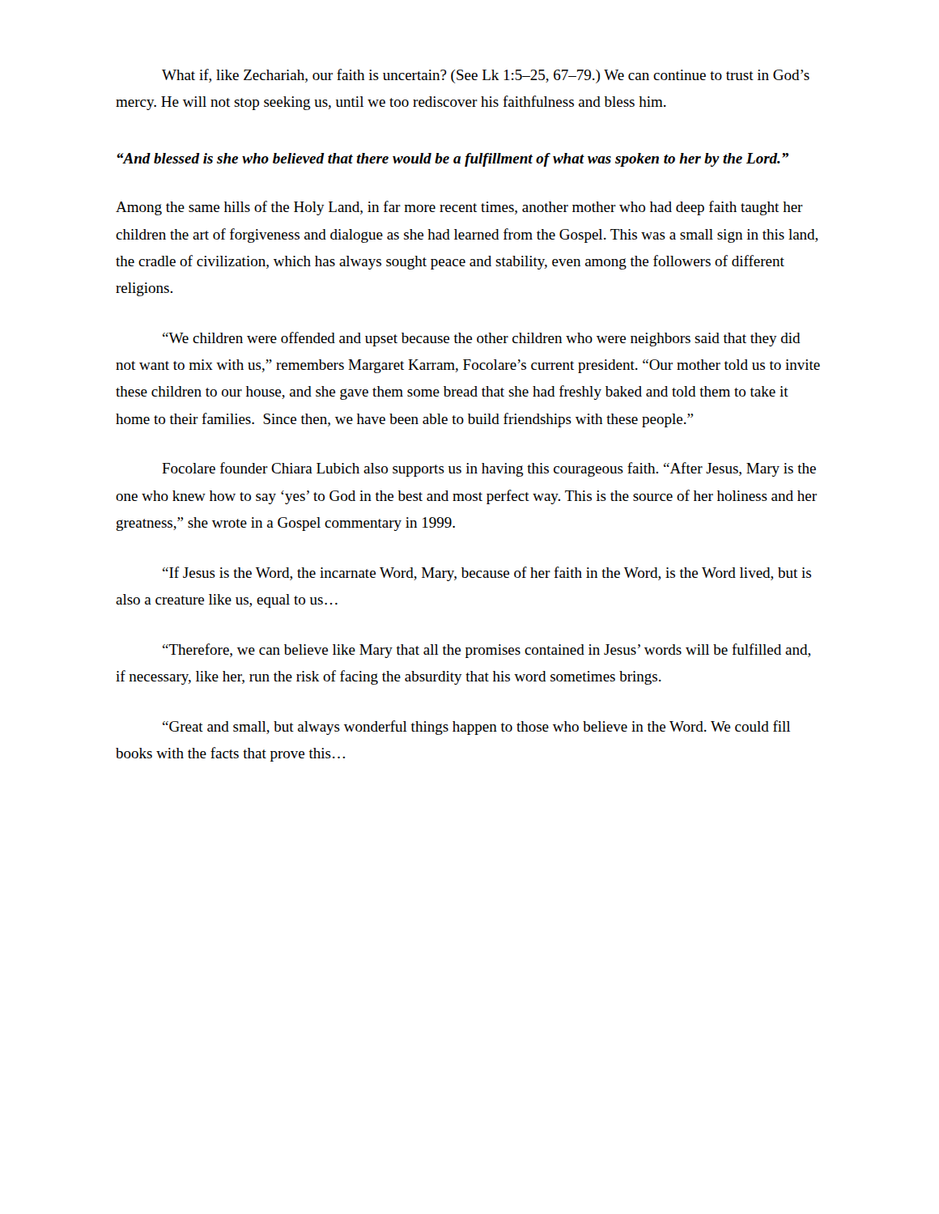What if, like Zechariah, our faith is uncertain? (See Lk 1:5–25, 67–79.) We can continue to trust in God’s mercy. He will not stop seeking us, until we too rediscover his faithfulness and bless him.
“And blessed is she who believed that there would be a fulfillment of what was spoken to her by the Lord.”
Among the same hills of the Holy Land, in far more recent times, another mother who had deep faith taught her children the art of forgiveness and dialogue as she had learned from the Gospel. This was a small sign in this land, the cradle of civilization, which has always sought peace and stability, even among the followers of different religions.
“We children were offended and upset because the other children who were neighbors said that they did not want to mix with us,” remembers Margaret Karram, Focolare’s current president. “Our mother told us to invite these children to our house, and she gave them some bread that she had freshly baked and told them to take it home to their families. Since then, we have been able to build friendships with these people.”
Focolare founder Chiara Lubich also supports us in having this courageous faith. “After Jesus, Mary is the one who knew how to say ‘yes’ to God in the best and most perfect way. This is the source of her holiness and her greatness,” she wrote in a Gospel commentary in 1999.
“If Jesus is the Word, the incarnate Word, Mary, because of her faith in the Word, is the Word lived, but is also a creature like us, equal to us…
“Therefore, we can believe like Mary that all the promises contained in Jesus’ words will be fulfilled and, if necessary, like her, run the risk of facing the absurdity that his word sometimes brings.
“Great and small, but always wonderful things happen to those who believe in the Word. We could fill books with the facts that prove this…